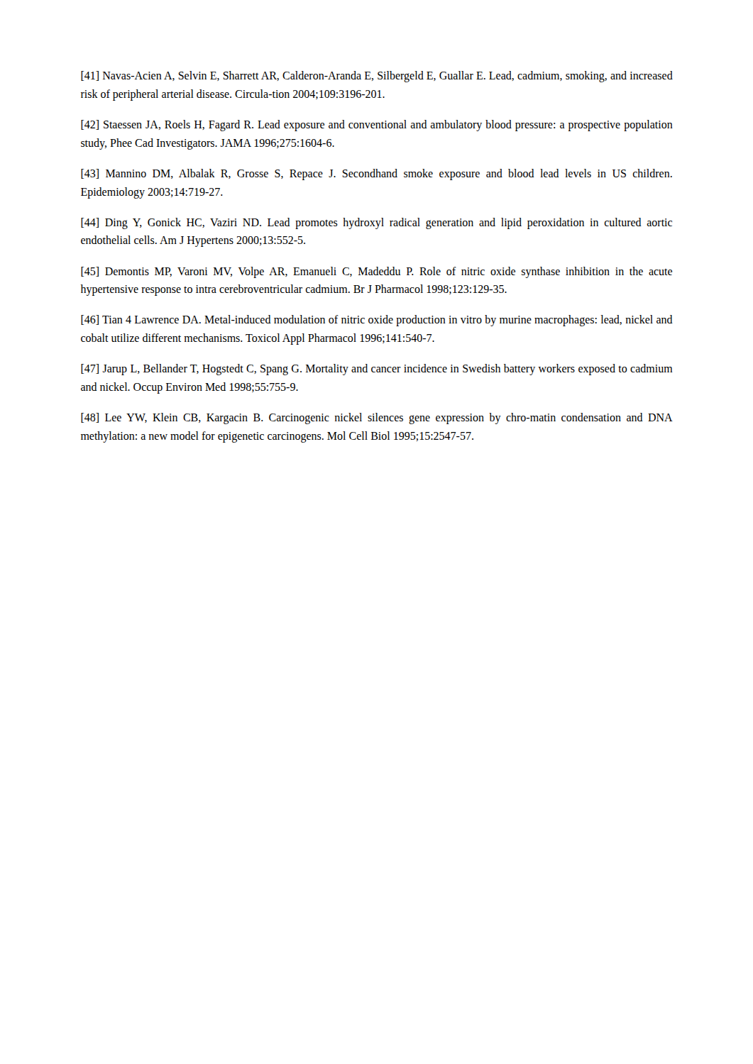Navas-Acien A, Selvin E, Sharrett AR, Calderon-Aranda E, Silbergeld E, Guallar E. Lead, cadmium, smoking, and increased risk of peripheral arterial disease. Circula-tion 2004;109:3196-201.
Staessen JA, Roels H, Fagard R. Lead exposure and conventional and ambulatory blood pressure: a prospective population study, Phee Cad Investigators. JAMA 1996;275:1604-6.
Mannino DM, Albalak R, Grosse S, Repace J. Secondhand smoke exposure and blood lead levels in US children. Epidemiology 2003;14:719-27.
Ding Y, Gonick HC, Vaziri ND. Lead promotes hydroxyl radical generation and lipid peroxidation in cultured aortic endothelial cells. Am J Hypertens 2000;13:552-5.
Demontis MP, Varoni MV, Volpe AR, Emanueli C, Madeddu P. Role of nitric oxide synthase inhibition in the acute hypertensive response to intra cerebroventricular cadmium. Br J Pharmacol 1998;123:129-35.
Tian 4 Lawrence DA. Metal-induced modulation of nitric oxide production in vitro by murine macrophages: lead, nickel and cobalt utilize different mechanisms. Toxicol Appl Pharmacol 1996;141:540-7.
Jarup L, Bellander T, Hogstedt C, Spang G. Mortality and cancer incidence in Swedish battery workers exposed to cadmium and nickel. Occup Environ Med 1998;55:755-9.
Lee YW, Klein CB, Kargacin B. Carcinogenic nickel silences gene expression by chro-matin condensation and DNA methylation: a new model for epigenetic carcinogens. Mol Cell Biol 1995;15:2547-57.